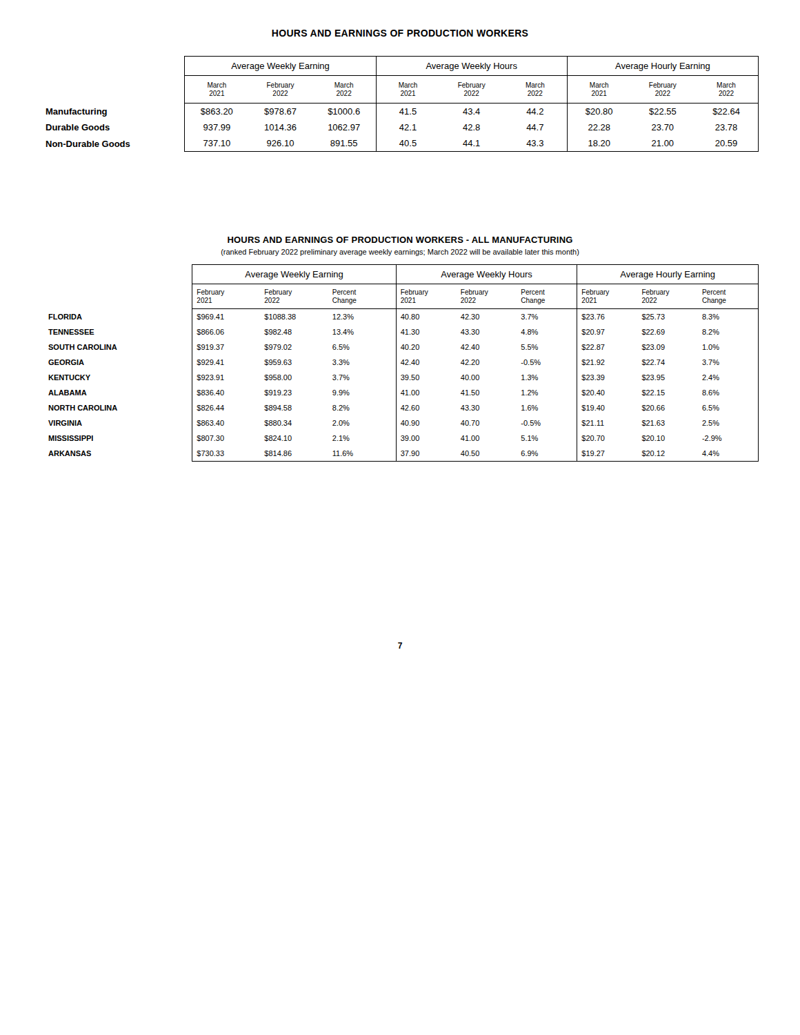HOURS AND EARNINGS OF PRODUCTION WORKERS
| | Average Weekly Earning | Average Weekly Hours | Average Hourly Earning |
| --- | --- | --- | --- |
| | March 2021 | February 2022 | March 2022 | March 2021 | February 2022 | March 2022 | March 2021 | February 2022 | March 2022 |
| Manufacturing | $863.20 | $978.67 | $1000.6 | 41.5 | 43.4 | 44.2 | $20.80 | $22.55 | $22.64 |
| Durable Goods | 937.99 | 1014.36 | 1062.97 | 42.1 | 42.8 | 44.7 | 22.28 | 23.70 | 23.78 |
| Non-Durable Goods | 737.10 | 926.10 | 891.55 | 40.5 | 44.1 | 43.3 | 18.20 | 21.00 | 20.59 |
HOURS AND EARNINGS OF PRODUCTION WORKERS - ALL MANUFACTURING
(ranked February 2022 preliminary average weekly earnings; March 2022 will be available later this month)
| | Average Weekly Earning | Average Weekly Hours | Average Hourly Earning |
| --- | --- | --- | --- |
| | February 2021 | February 2022 | Percent Change | February 2021 | February 2022 | Percent Change | February 2021 | February 2022 | Percent Change |
| FLORIDA | $969.41 | $1088.38 | 12.3% | 40.80 | 42.30 | 3.7% | $23.76 | $25.73 | 8.3% |
| TENNESSEE | $866.06 | $982.48 | 13.4% | 41.30 | 43.30 | 4.8% | $20.97 | $22.69 | 8.2% |
| SOUTH CAROLINA | $919.37 | $979.02 | 6.5% | 40.20 | 42.40 | 5.5% | $22.87 | $23.09 | 1.0% |
| GEORGIA | $929.41 | $959.63 | 3.3% | 42.40 | 42.20 | -0.5% | $21.92 | $22.74 | 3.7% |
| KENTUCKY | $923.91 | $958.00 | 3.7% | 39.50 | 40.00 | 1.3% | $23.39 | $23.95 | 2.4% |
| ALABAMA | $836.40 | $919.23 | 9.9% | 41.00 | 41.50 | 1.2% | $20.40 | $22.15 | 8.6% |
| NORTH CAROLINA | $826.44 | $894.58 | 8.2% | 42.60 | 43.30 | 1.6% | $19.40 | $20.66 | 6.5% |
| VIRGINIA | $863.40 | $880.34 | 2.0% | 40.90 | 40.70 | -0.5% | $21.11 | $21.63 | 2.5% |
| MISSISSIPPI | $807.30 | $824.10 | 2.1% | 39.00 | 41.00 | 5.1% | $20.70 | $20.10 | -2.9% |
| ARKANSAS | $730.33 | $814.86 | 11.6% | 37.90 | 40.50 | 6.9% | $19.27 | $20.12 | 4.4% |
7